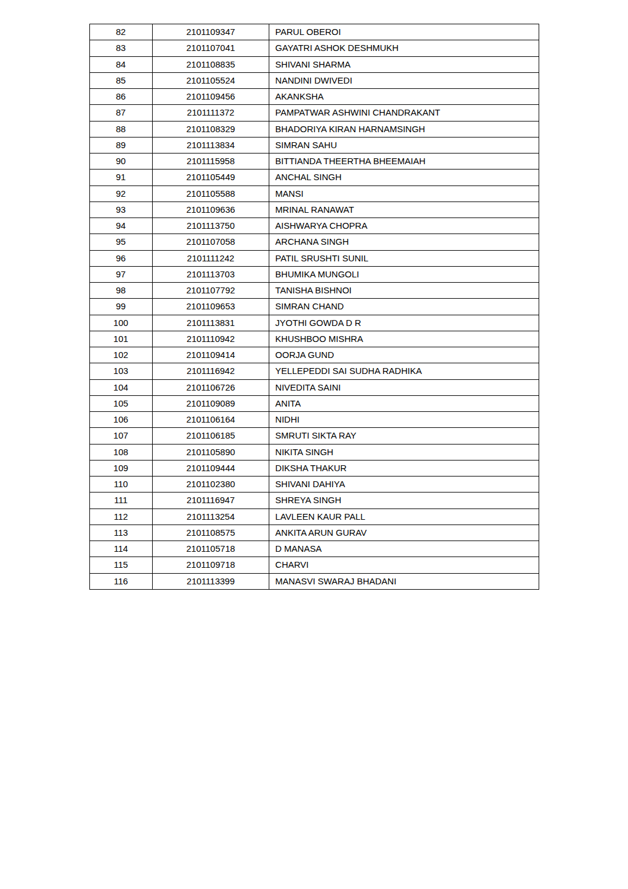| 82 | 2101109347 | PARUL OBEROI |
| 83 | 2101107041 | GAYATRI ASHOK DESHMUKH |
| 84 | 2101108835 | SHIVANI SHARMA |
| 85 | 2101105524 | NANDINI DWIVEDI |
| 86 | 2101109456 | AKANKSHA |
| 87 | 2101111372 | PAMPATWAR ASHWINI CHANDRAKANT |
| 88 | 2101108329 | BHADORIYA KIRAN HARNAMSINGH |
| 89 | 2101113834 | SIMRAN SAHU |
| 90 | 2101115958 | BITTIANDA THEERTHA BHEEMAIAH |
| 91 | 2101105449 | ANCHAL SINGH |
| 92 | 2101105588 | MANSI |
| 93 | 2101109636 | MRINAL RANAWAT |
| 94 | 2101113750 | AISHWARYA CHOPRA |
| 95 | 2101107058 | ARCHANA SINGH |
| 96 | 2101111242 | PATIL SRUSHTI SUNIL |
| 97 | 2101113703 | BHUMIKA MUNGOLI |
| 98 | 2101107792 | TANISHA BISHNOI |
| 99 | 2101109653 | SIMRAN CHAND |
| 100 | 2101113831 | JYOTHI GOWDA D R |
| 101 | 2101110942 | KHUSHBOO MISHRA |
| 102 | 2101109414 | OORJA GUND |
| 103 | 2101116942 | YELLEPEDDI SAI SUDHA RADHIKA |
| 104 | 2101106726 | NIVEDITA SAINI |
| 105 | 2101109089 | ANITA |
| 106 | 2101106164 | NIDHI |
| 107 | 2101106185 | SMRUTI SIKTA RAY |
| 108 | 2101105890 | NIKITA SINGH |
| 109 | 2101109444 | DIKSHA THAKUR |
| 110 | 2101102380 | SHIVANI DAHIYA |
| 111 | 2101116947 | SHREYA SINGH |
| 112 | 2101113254 | LAVLEEN KAUR PALL |
| 113 | 2101108575 | ANKITA ARUN GURAV |
| 114 | 2101105718 | D MANASA |
| 115 | 2101109718 | CHARVI |
| 116 | 2101113399 | MANASVI SWARAJ BHADANI |